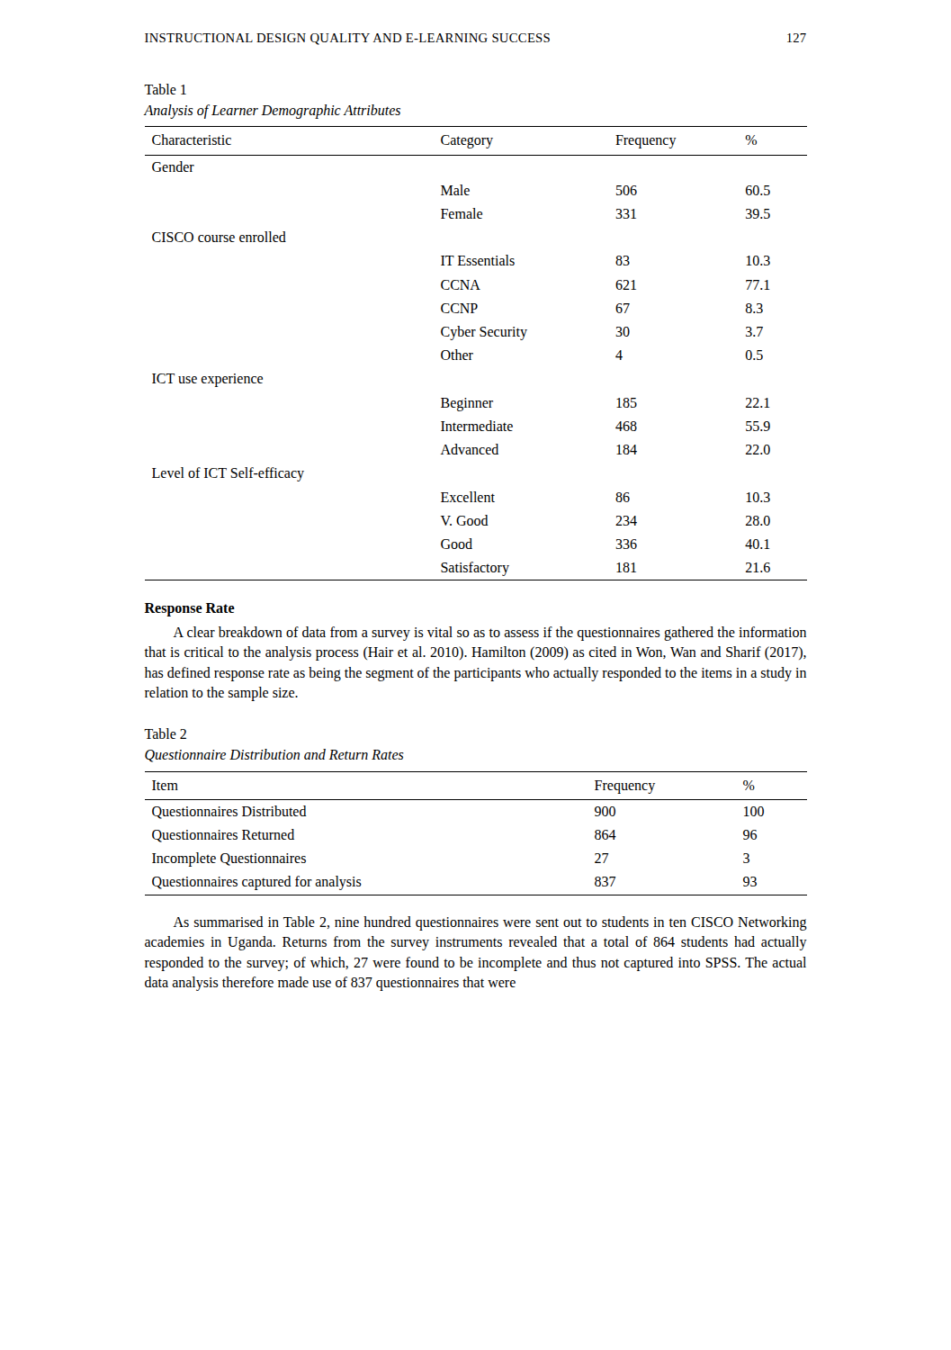127 INSTRUCTIONAL DESIGN QUALITY AND E-LEARNING SUCCESS
Table 1
Analysis of Learner Demographic Attributes
| Characteristic | Category | Frequency | % |
| --- | --- | --- | --- |
| Gender | | | |
| | Male | 506 | 60.5 |
| | Female | 331 | 39.5 |
| CISCO course enrolled | | | |
| | IT Essentials | 83 | 10.3 |
| | CCNA | 621 | 77.1 |
| | CCNP | 67 | 8.3 |
| | Cyber Security | 30 | 3.7 |
| | Other | 4 | 0.5 |
| ICT use experience | | | |
| | Beginner | 185 | 22.1 |
| | Intermediate | 468 | 55.9 |
| | Advanced | 184 | 22.0 |
| Level of ICT Self-efficacy | | | |
| | Excellent | 86 | 10.3 |
| | V. Good | 234 | 28.0 |
| | Good | 336 | 40.1 |
| | Satisfactory | 181 | 21.6 |
Response Rate
A clear breakdown of data from a survey is vital so as to assess if the questionnaires gathered the information that is critical to the analysis process (Hair et al. 2010). Hamilton (2009) as cited in Won, Wan and Sharif (2017), has defined response rate as being the segment of the participants who actually responded to the items in a study in relation to the sample size.
Table 2
Questionnaire Distribution and Return Rates
| Item | Frequency | % |
| --- | --- | --- |
| Questionnaires Distributed | 900 | 100 |
| Questionnaires Returned | 864 | 96 |
| Incomplete Questionnaires | 27 | 3 |
| Questionnaires captured for analysis | 837 | 93 |
As summarised in Table 2, nine hundred questionnaires were sent out to students in ten CISCO Networking academies in Uganda. Returns from the survey instruments revealed that a total of 864 students had actually responded to the survey; of which, 27 were found to be incomplete and thus not captured into SPSS. The actual data analysis therefore made use of 837 questionnaires that were